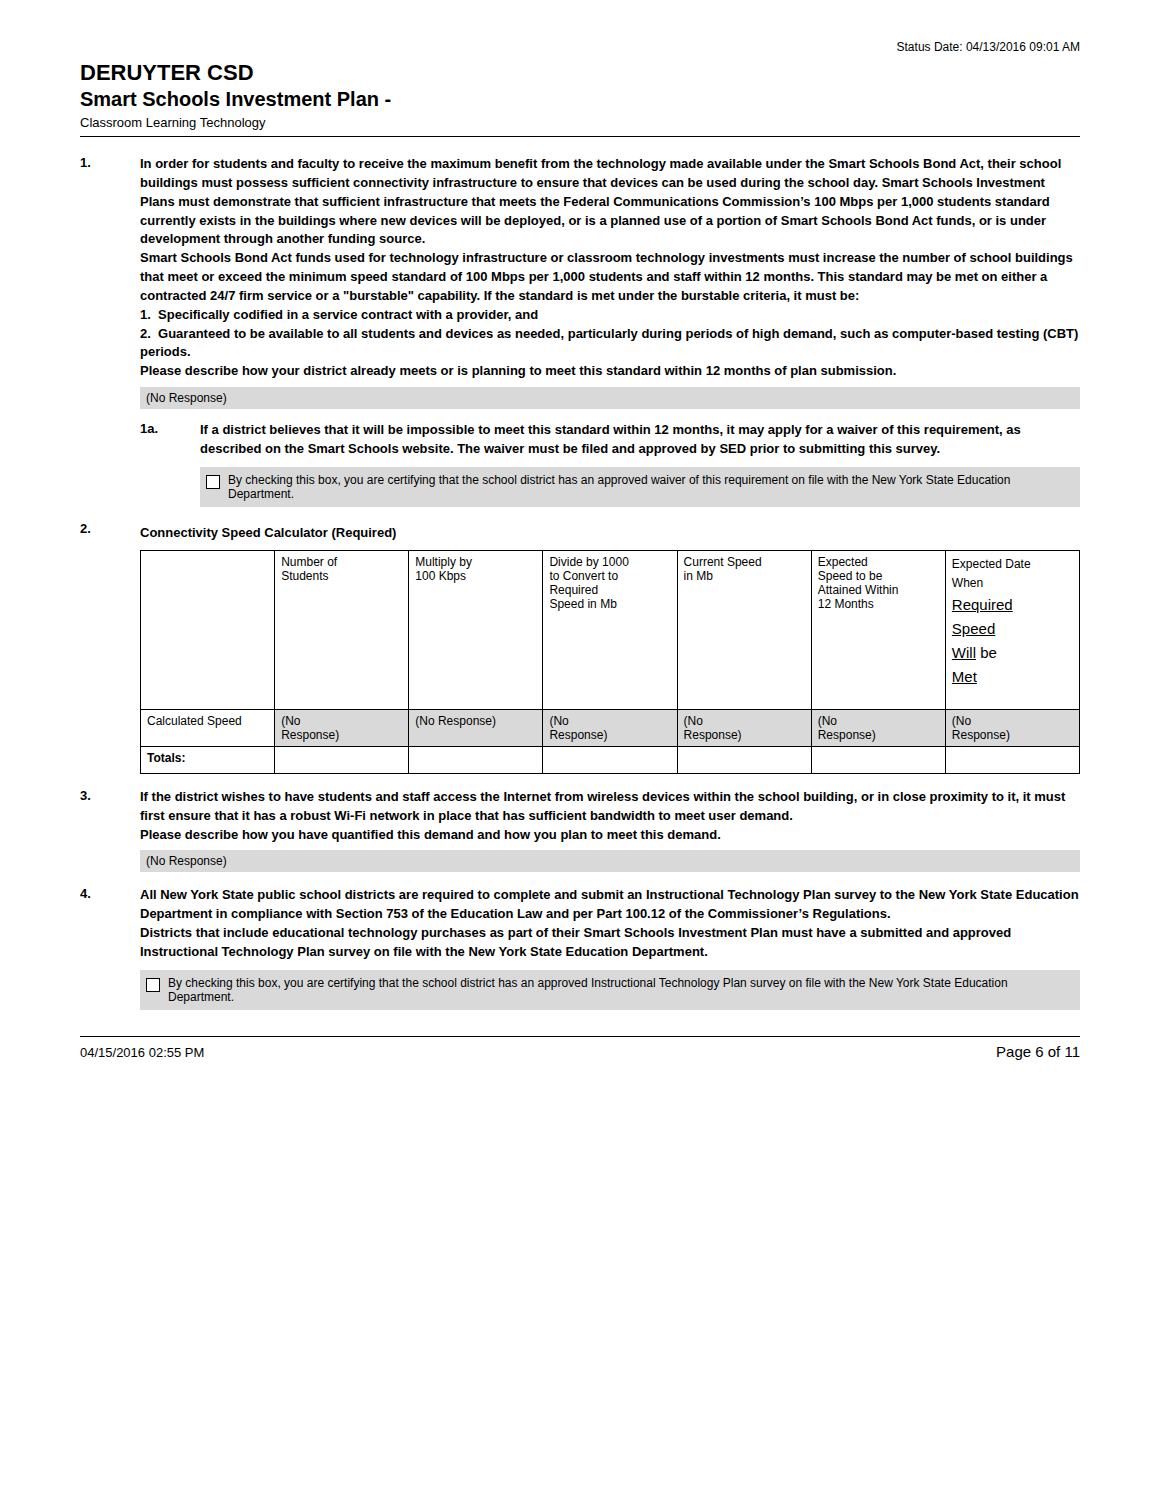Status Date: 04/13/2016 09:01 AM
DERUYTER CSD
Smart Schools Investment Plan -
Classroom Learning Technology
1.
In order for students and faculty to receive the maximum benefit from the technology made available under the Smart Schools Bond Act, their school buildings must possess sufficient connectivity infrastructure to ensure that devices can be used during the school day. Smart Schools Investment Plans must demonstrate that sufficient infrastructure that meets the Federal Communications Commission’s 100 Mbps per 1,000 students standard currently exists in the buildings where new devices will be deployed, or is a planned use of a portion of Smart Schools Bond Act funds, or is under development through another funding source.
Smart Schools Bond Act funds used for technology infrastructure or classroom technology investments must increase the number of school buildings that meet or exceed the minimum speed standard of 100 Mbps per 1,000 students and staff within 12 months. This standard may be met on either a contracted 24/7 firm service or a "burstable" capability. If the standard is met under the burstable criteria, it must be:
1. Specifically codified in a service contract with a provider, and
2. Guaranteed to be available to all students and devices as needed, particularly during periods of high demand, such as computer-based testing (CBT) periods.
Please describe how your district already meets or is planning to meet this standard within 12 months of plan submission.
(No Response)
1a.
If a district believes that it will be impossible to meet this standard within 12 months, it may apply for a waiver of this requirement, as described on the Smart Schools website. The waiver must be filed and approved by SED prior to submitting this survey.
By checking this box, you are certifying that the school district has an approved waiver of this requirement on file with the New York State Education Department.
2.
Connectivity Speed Calculator (Required)
| | Number of Students | Multiply by 100 Kbps | Divide by 1000 to Convert to Required Speed in Mb | Current Speed in Mb | Expected Speed to be Attained Within 12 Months | Expected Date When Required Speed Will be Met |
| --- | --- | --- | --- | --- | --- | --- |
| Calculated Speed | (No Response) | (No Response) | (No Response) | (No Response) | (No Response) | (No Response) |
| Totals: | | | | | | |
3.
If the district wishes to have students and staff access the Internet from wireless devices within the school building, or in close proximity to it, it must first ensure that it has a robust Wi-Fi network in place that has sufficient bandwidth to meet user demand.
Please describe how you have quantified this demand and how you plan to meet this demand.
(No Response)
4.
All New York State public school districts are required to complete and submit an Instructional Technology Plan survey to the New York State Education Department in compliance with Section 753 of the Education Law and per Part 100.12 of the Commissioner’s Regulations.
Districts that include educational technology purchases as part of their Smart Schools Investment Plan must have a submitted and approved Instructional Technology Plan survey on file with the New York State Education Department.
By checking this box, you are certifying that the school district has an approved Instructional Technology Plan survey on file with the New York State Education Department.
04/15/2016 02:55 PM
Page 6 of 11